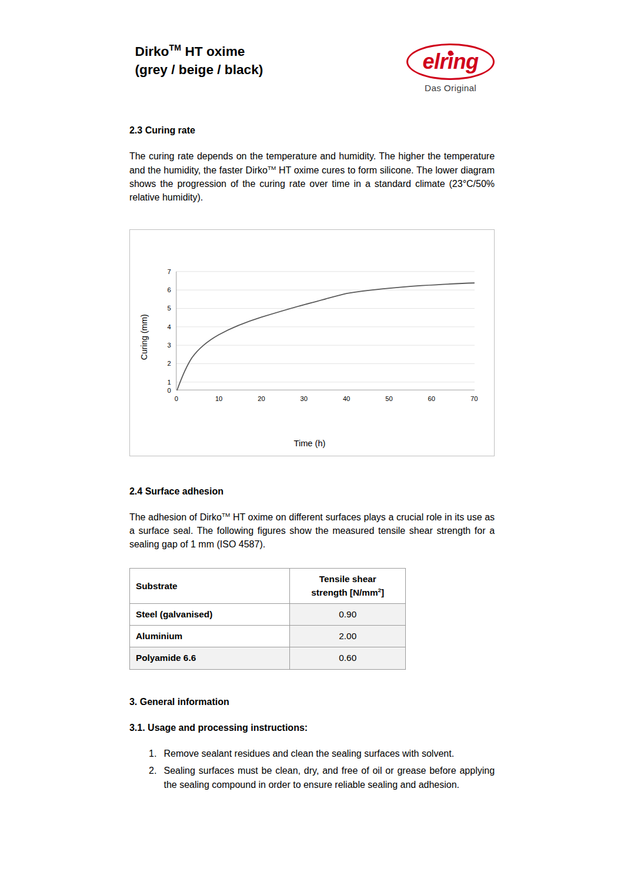DirkoTM HT oxime
(grey / beige / black)
elring
Das Original
2.3 Curing rate
The curing rate depends on the temperature and humidity. The higher the temperature and the humidity, the faster DirkoTM HT oxime cures to form silicone. The lower diagram shows the progression of the curing rate over time in a standard climate (23°C/50% relative humidity).
Curing (mm)
7 6 5 4 3 2 1 0 0 10 20 30 40 50 60 70
Time (h)
2.4 Surface adhesion
The adhesion of DirkoTM HT oxime on different surfaces plays a crucial role in its use as a surface seal. The following figures show the measured tensile shear strength for a sealing gap of 1 mm (ISO 4587).
| Substrate | Tensile shear strength [N/mm 2 ] |
| --- | --- |
| Steel (galvanised) | 0.90 |
| Aluminium | 2.00 |
| Polyamide 6.6 | 0.60 |
3. General information
3.1. Usage and processing instructions:
Remove sealant residues and clean the sealing surfaces with solvent.
Sealing surfaces must be clean, dry, and free of oil or grease before applying the sealing compound in order to ensure reliable sealing and adhesion.